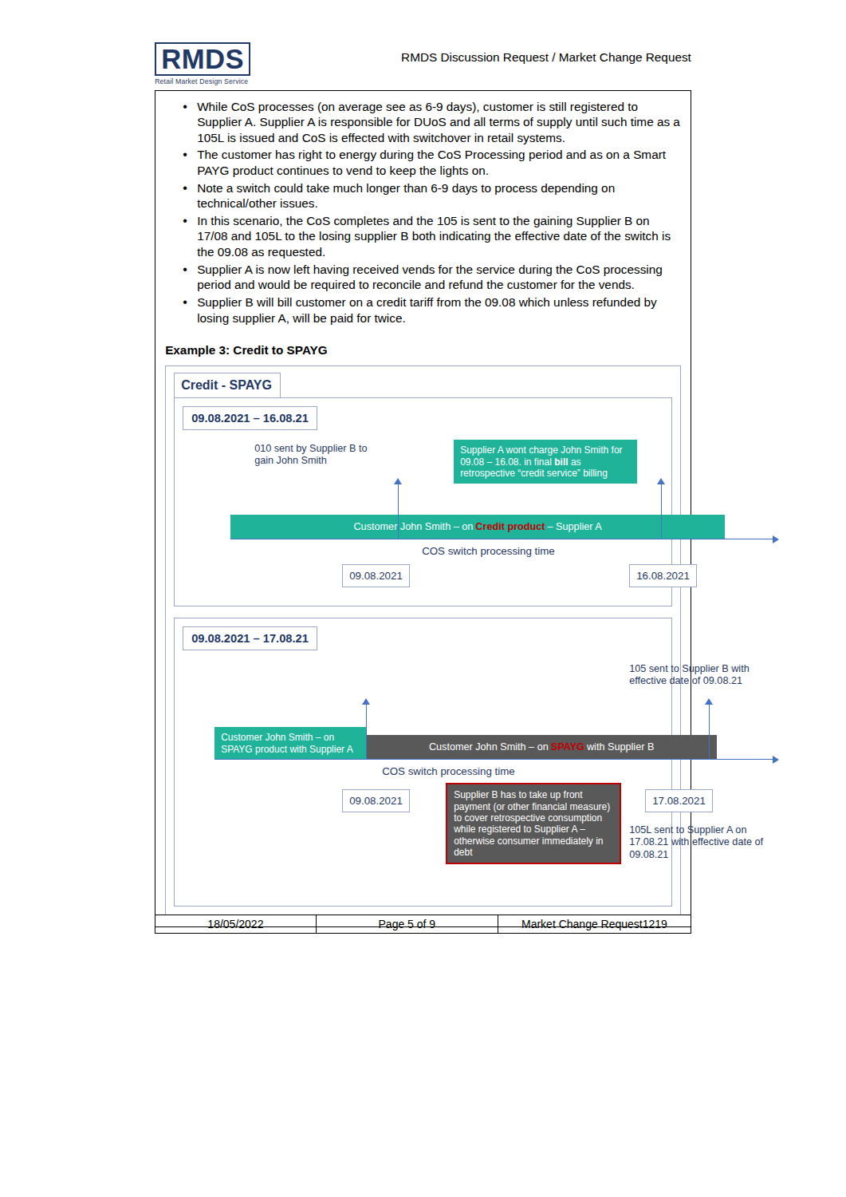RMDS
Retail Market Design Service
RMDS Discussion Request / Market Change Request
While CoS processes (on average see as 6-9 days), customer is still registered to Supplier A. Supplier A is responsible for DUoS and all terms of supply until such time as a 105L is issued and CoS is effected with switchover in retail systems.
The customer has right to energy during the CoS Processing period and as on a Smart PAYG product continues to vend to keep the lights on.
Note a switch could take much longer than 6-9 days to process depending on technical/other issues.
In this scenario, the CoS completes and the 105 is sent to the gaining Supplier B on 17/08 and 105L to the losing supplier B both indicating the effective date of the switch is the 09.08 as requested.
Supplier A is now left having received vends for the service during the CoS processing period and would be required to reconcile and refund the customer for the vends.
Supplier B will bill customer on a credit tariff from the 09.08 which unless refunded by losing supplier A, will be paid for twice.
Example 3: Credit to SPAYG
Credit - SPAYG
09.08.2021 – 16.08.21
010 sent by Supplier B to
gain John Smith
Supplier A wont charge John Smith for 09.08 – 16.08. in final bill as retrospective “credit service” billing
Customer John Smith – on Credit product – Supplier A
COS switch processing time
09.08.2021
16.08.2021
09.08.2021 – 17.08.21
105 sent to Supplier B with effective date of 09.08.21
Customer John Smith – on SPAYG product with Supplier A
Customer John Smith – on SPAYG with Supplier B
COS switch processing time
09.08.2021
Supplier B has to take up front payment (or other financial measure) to cover retrospective consumption while registered to Supplier A – otherwise consumer immediately in debt
17.08.2021
105L sent to Supplier A on 17.08.21 with effective date of 09.08.21
| 18/05/2022 | Page 5 of 9 | Market Change Request1219 |